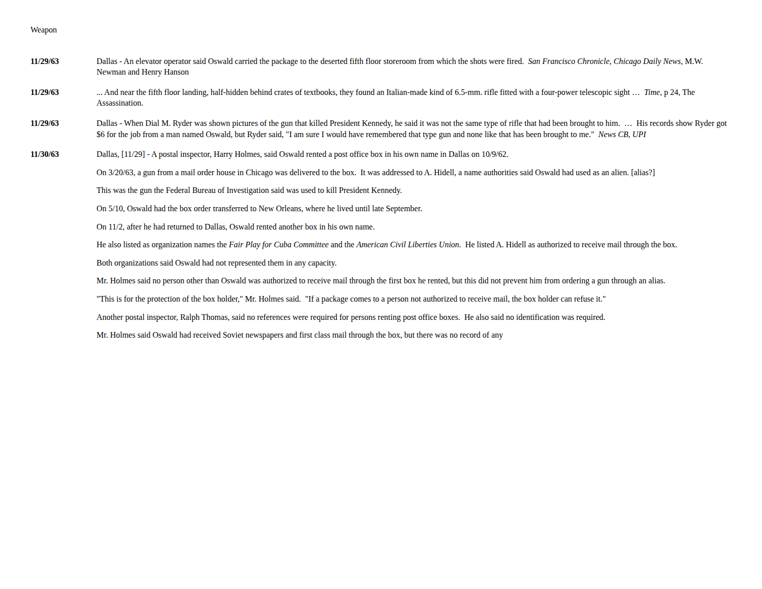Weapon
| 11/29/63 | Dallas - An elevator operator said Oswald carried the package to the deserted fifth floor storeroom from which the shots were fired. San Francisco Chronicle , Chicago Daily News , M.W. Newman and Henry Hanson |
| 11/29/63 | ... And near the fifth floor landing, half-hidden behind crates of textbooks, they found an Italian-made kind of 6.5-mm. rifle fitted with a four-power telescopic sight … Time , p 24, The Assassination. |
| 11/29/63 | Dallas - When Dial M. Ryder was shown pictures of the gun that killed President Kennedy, he said it was not the same type of rifle that had been brought to him. … His records show Ryder got $6 for the job from a man named Oswald, but Ryder said, "I am sure I would have remembered that type gun and none like that has been brought to me." News CB , UPI |
| 11/30/63 | Dallas, [11/29] - A postal inspector, Harry Holmes, said Oswald rented a post office box in his own name in Dallas on 10/9/62. On 3/20/63, a gun from a mail order house in Chicago was delivered to the box. It was addressed to A. Hidell, a name authorities said Oswald had used as an alien. [alias?] This was the gun the Federal Bureau of Investigation said was used to kill President Kennedy. On 5/10, Oswald had the box order transferred to New Orleans, where he lived until late September. On 11/2, after he had returned to Dallas, Oswald rented another box in his own name. He also listed as organization names the Fair Play for Cuba Committee and the American Civil Liberties Union . He listed A. Hidell as authorized to receive mail through the box. Both organizations said Oswald had not represented them in any capacity. Mr. Holmes said no person other than Oswald was authorized to receive mail through the first box he rented, but this did not prevent him from ordering a gun through an alias. "This is for the protection of the box holder," Mr. Holmes said. "If a package comes to a person not authorized to receive mail, the box holder can refuse it." Another postal inspector, Ralph Thomas, said no references were required for persons renting post office boxes. He also said no identification was required. Mr. Holmes said Oswald had received Soviet newspapers and first class mail through the box, but there was no record of any |